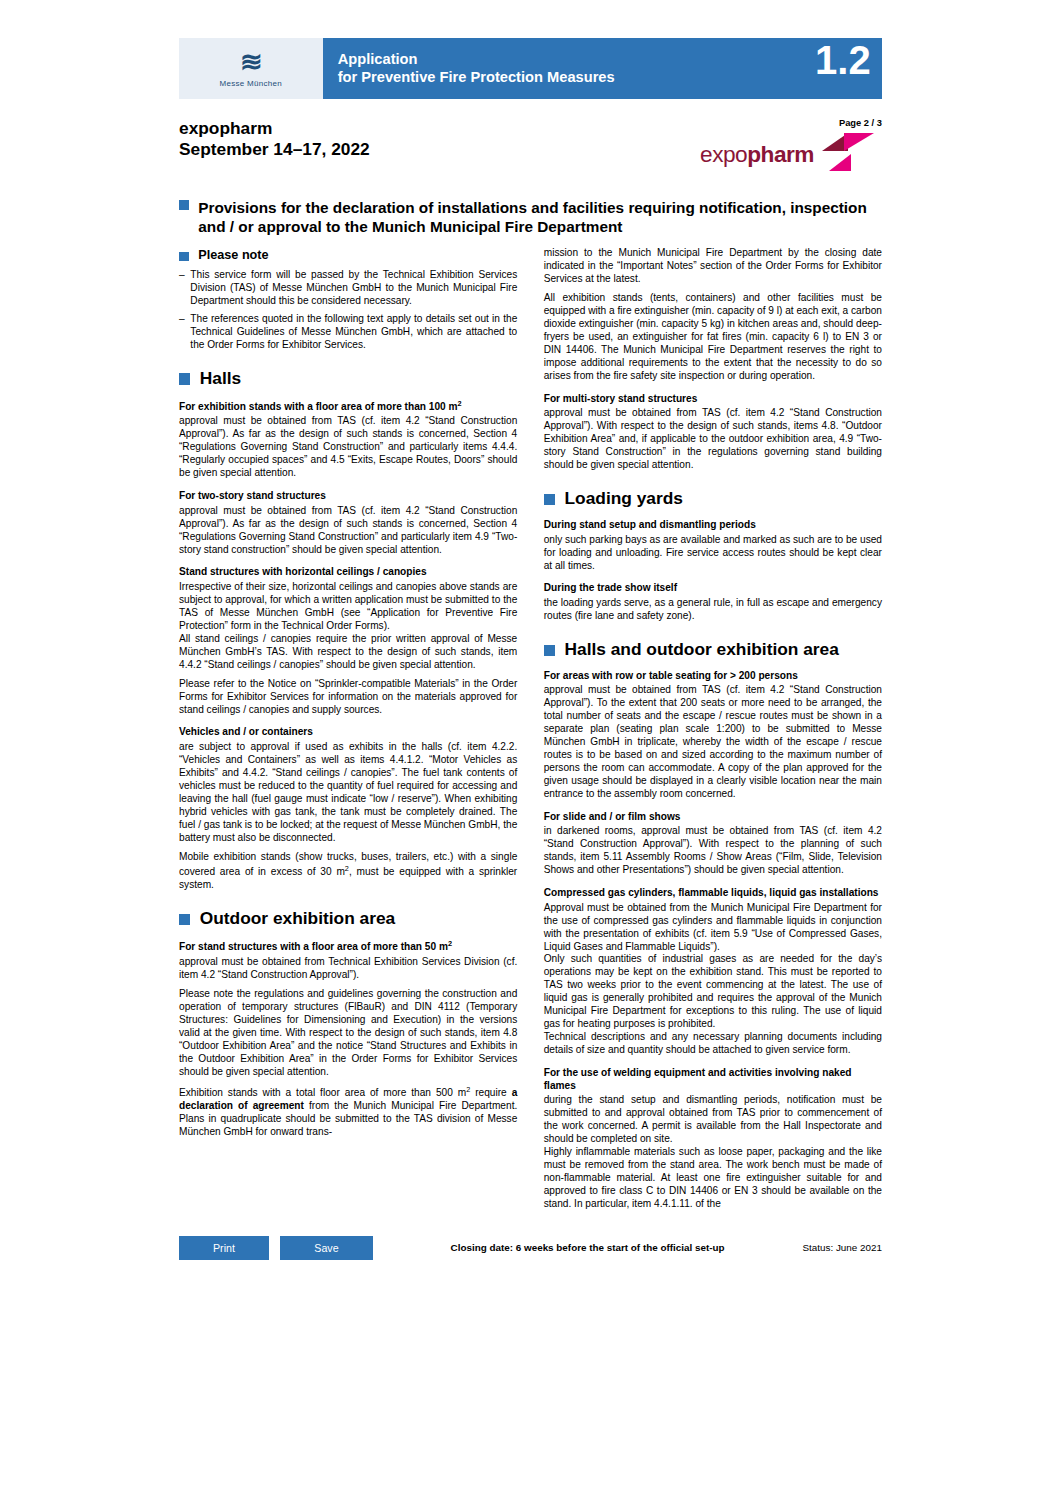≋ Messe München
Application
for Preventive Fire Protection Measures
1.2
expopharm
September 14–17, 2022
Page 2 / 3
expopharm
Provisions for the declaration of installations and facilities requiring notification, inspection and / or approval to the Munich Municipal Fire Department
Please note
This service form will be passed by the Technical Exhibition Services Division (TAS) of Messe München GmbH to the Munich Municipal Fire Department should this be considered necessary.
The references quoted in the following text apply to details set out in the Technical Guidelines of Messe München GmbH, which are attached to the Order Forms for Exhibitor Services.
Halls
For exhibition stands with a floor area of more than 100 m2
approval must be obtained from TAS (cf. item 4.2 “Stand Construction Approval”). As far as the design of such stands is concerned, Section 4 “Regulations Governing Stand Construction” and particularly items 4.4.4. “Regularly occupied spaces” and 4.5 “Exits, Escape Routes, Doors” should be given special attention.
For two-story stand structures
approval must be obtained from TAS (cf. item 4.2 “Stand Construction Approval”). As far as the design of such stands is concerned, Section 4 “Regulations Governing Stand Construction” and particularly item 4.9 “Two-story stand construction” should be given special attention.
Stand structures with horizontal ceilings / canopies
Irrespective of their size, horizontal ceilings and canopies above stands are subject to approval, for which a written application must be submitted to the TAS of Messe München GmbH (see “Application for Preventive Fire Protection” form in the Technical Order Forms).
All stand ceilings / canopies require the prior written approval of Messe München GmbH’s TAS. With respect to the design of such stands, item 4.4.2 “Stand ceilings / canopies” should be given special attention.
Please refer to the Notice on “Sprinkler-compatible Materials” in the Order Forms for Exhibitor Services for information on the materials approved for stand ceilings / canopies and supply sources.
Vehicles and / or containers
are subject to approval if used as exhibits in the halls (cf. item 4.2.2. “Vehicles and Containers” as well as items 4.4.1.2. “Motor Vehicles as Exhibits” and 4.4.2. “Stand ceilings / canopies”. The fuel tank contents of vehicles must be reduced to the quantity of fuel required for accessing and leaving the hall (fuel gauge must indicate “low / reserve”). When exhibiting hybrid vehicles with gas tank, the tank must be completely drained. The fuel / gas tank is to be locked; at the request of Messe München GmbH, the battery must also be disconnected.
Mobile exhibition stands (show trucks, buses, trailers, etc.) with a single covered area of in excess of 30 m2, must be equipped with a sprinkler system.
Outdoor exhibition area
For stand structures with a floor area of more than 50 m2
approval must be obtained from Technical Exhibition Services Division (cf. item 4.2 “Stand Construction Approval”).
Please note the regulations and guidelines governing the construction and operation of temporary structures (FlBauR) and DIN 4112 (Temporary Structures: Guidelines for Dimensioning and Execution) in the versions valid at the given time. With respect to the design of such stands, item 4.8 “Outdoor Exhibition Area” and the notice “Stand Structures and Exhibits in the Outdoor Exhibition Area” in the Order Forms for Exhibitor Services should be given special attention.
Exhibition stands with a total floor area of more than 500 m2 require a declaration of agreement from the Munich Municipal Fire Department. Plans in quadruplicate should be submitted to the TAS division of Messe München GmbH for onward trans-
mission to the Munich Municipal Fire Department by the closing date indicated in the “Important Notes” section of the Order Forms for Exhibitor Services at the latest.
All exhibition stands (tents, containers) and other facilities must be equipped with a fire extinguisher (min. capacity of 9 l) at each exit, a carbon dioxide extinguisher (min. capacity 5 kg) in kitchen areas and, should deep-fryers be used, an extinguisher for fat fires (min. capacity 6 l) to EN 3 or DIN 14406. The Munich Municipal Fire Department reserves the right to impose additional requirements to the extent that the necessity to do so arises from the fire safety site inspection or during operation.
For multi-story stand structures
approval must be obtained from TAS (cf. item 4.2 “Stand Construction Approval”). With respect to the design of such stands, items 4.8. “Outdoor Exhibition Area” and, if applicable to the outdoor exhibition area, 4.9 “Two-story Stand Construction” in the regulations governing stand building should be given special attention.
Loading yards
During stand setup and dismantling periods
only such parking bays as are available and marked as such are to be used for loading and unloading. Fire service access routes should be kept clear at all times.
During the trade show itself
the loading yards serve, as a general rule, in full as escape and emergency routes (fire lane and safety zone).
Halls and outdoor exhibition area
For areas with row or table seating for > 200 persons
approval must be obtained from TAS (cf. item 4.2 “Stand Construction Approval”). To the extent that 200 seats or more need to be arranged, the total number of seats and the escape / rescue routes must be shown in a separate plan (seating plan scale 1:200) to be submitted to Messe München GmbH in triplicate, whereby the width of the escape / rescue routes is to be based on and sized according to the maximum number of persons the room can accommodate. A copy of the plan approved for the given usage should be displayed in a clearly visible location near the main entrance to the assembly room concerned.
For slide and / or film shows
in darkened rooms, approval must be obtained from TAS (cf. item 4.2 “Stand Construction Approval”). With respect to the planning of such stands, item 5.11 Assembly Rooms / Show Areas (“Film, Slide, Television Shows and other Presentations”) should be given special attention.
Compressed gas cylinders, flammable liquids, liquid gas installations
Approval must be obtained from the Munich Municipal Fire Department for the use of compressed gas cylinders and flammable liquids in conjunction with the presentation of exhibits (cf. item 5.9 “Use of Compressed Gases, Liquid Gases and Flammable Liquids”).
Only such quantities of industrial gases as are needed for the day’s operations may be kept on the exhibition stand. This must be reported to TAS two weeks prior to the event commencing at the latest. The use of liquid gas is generally prohibited and requires the approval of the Munich Municipal Fire Department for exceptions to this ruling. The use of liquid gas for heating purposes is prohibited.
Technical descriptions and any necessary planning documents including details of size and quantity should be attached to given service form.
For the use of welding equipment and activities involving naked flames
during the stand setup and dismantling periods, notification must be submitted to and approval obtained from TAS prior to commencement of the work concerned. A permit is available from the Hall Inspectorate and should be completed on site.
Highly inflammable materials such as loose paper, packaging and the like must be removed from the stand area. The work bench must be made of non-flammable material. At least one fire extinguisher suitable for and approved to fire class C to DIN 14406 or EN 3 should be available on the stand. In particular, item 4.4.1.11. of the
Print Save
Closing date: 6 weeks before the start of the official set-up
Status: June 2021